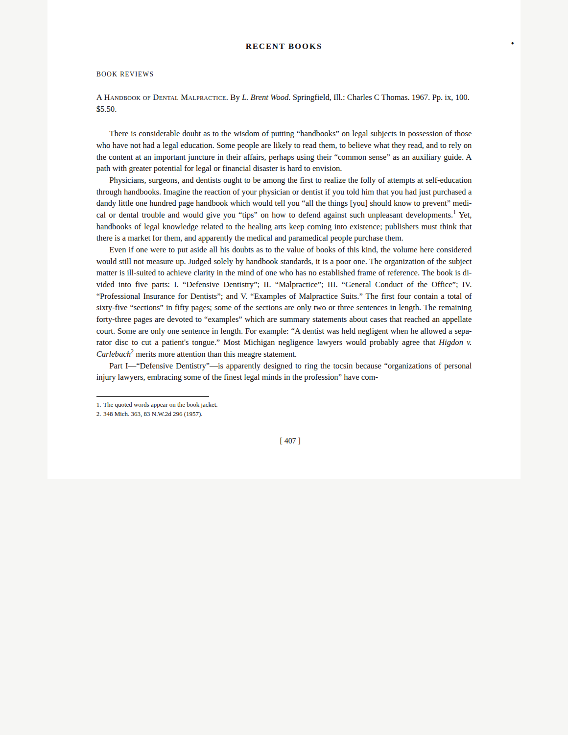•
Recent Books
Book Reviews
A Handbook of Dental Malpractice. By L. Brent Wood. Springfield, Ill.: Charles C Thomas. 1967. Pp. ix, 100. $5.50.
There is considerable doubt as to the wisdom of putting “handbooks” on legal subjects in possession of those who have not had a legal education. Some people are likely to read them, to believe what they read, and to rely on the content at an important juncture in their affairs, perhaps using their “common sense” as an auxiliary guide. A path with greater potential for legal or financial disaster is hard to envision.
Physicians, surgeons, and dentists ought to be among the first to realize the folly of attempts at self-education through handbooks. Imagine the reaction of your physician or dentist if you told him that you had just purchased a dandy little one hundred page handbook which would tell you “all the things [you] should know to prevent” medical or dental trouble and would give you “tips” on how to defend against such unpleasant developments.1 Yet, handbooks of legal knowledge related to the healing arts keep coming into existence; publishers must think that there is a market for them, and apparently the medical and paramedical people purchase them.
Even if one were to put aside all his doubts as to the value of books of this kind, the volume here considered would still not measure up. Judged solely by handbook standards, it is a poor one. The organization of the subject matter is ill-suited to achieve clarity in the mind of one who has no established frame of reference. The book is divided into five parts: I. “Defensive Dentistry”; II. “Malpractice”; III. “General Conduct of the Office”; IV. “Professional Insurance for Dentists”; and V. “Examples of Malpractice Suits.” The first four contain a total of sixty-five “sections” in fifty pages; some of the sections are only two or three sentences in length. The remaining forty-three pages are devoted to “examples” which are summary statements about cases that reached an appellate court. Some are only one sentence in length. For example: “A dentist was held negligent when he allowed a separator disc to cut a patient's tongue.” Most Michigan negligence lawyers would probably agree that Higdon v. Carlebach2 merits more attention than this meagre statement.
Part I—“Defensive Dentistry”—is apparently designed to ring the tocsin because “organizations of personal injury lawyers, embracing some of the finest legal minds in the profession” have com-
1. The quoted words appear on the book jacket.
2. 348 Mich. 363, 83 N.W.2d 296 (1957).
[ 407 ]